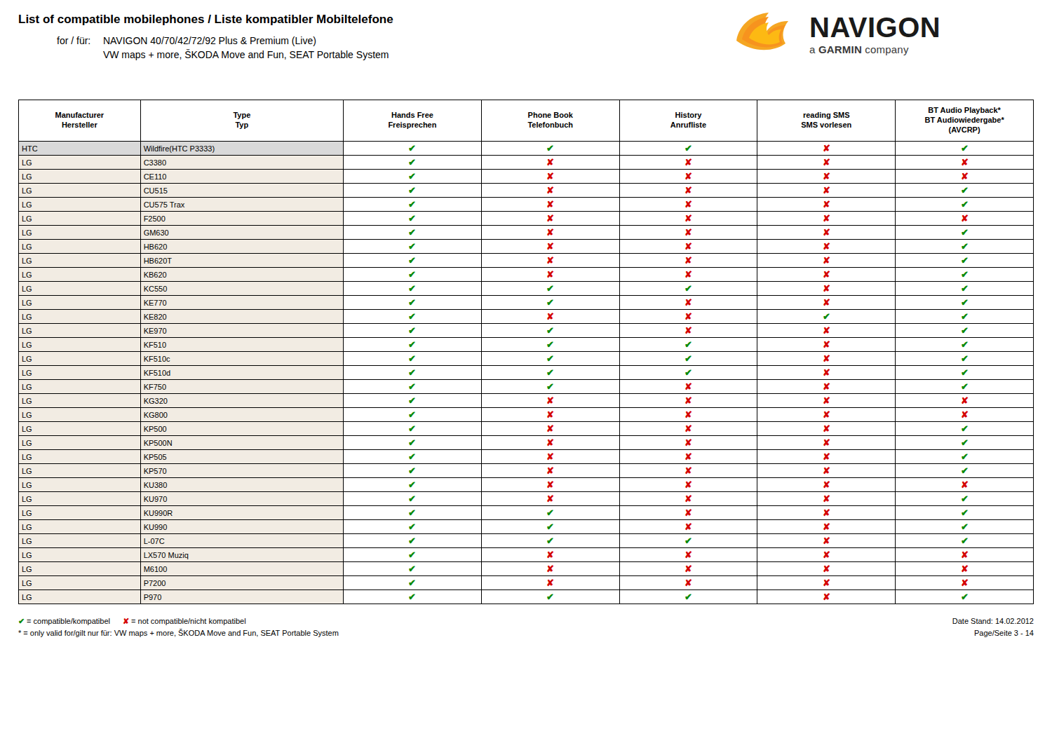List of compatible mobilephones / Liste kompatibler Mobiltelefone
for / für: NAVIGON 40/70/42/72/92 Plus & Premium (Live)
VW maps + more, ŠKODA Move and Fun, SEAT Portable System
NAVIGON
a GARMIN company
| Manufacturer Hersteller | Type Typ | Hands Free Freisprechen | Phone Book Telefonbuch | History Anrufliste | reading SMS SMS vorlesen | BT Audio Playback* BT Audiowiedergabe* (AVCRP) |
| --- | --- | --- | --- | --- | --- | --- |
| HTC | Wildfire(HTC P3333) | ✔ | ✔ | ✔ | ✘ | ✔ |
| LG | C3380 | ✔ | ✘ | ✘ | ✘ | ✘ |
| LG | CE110 | ✔ | ✘ | ✘ | ✘ | ✘ |
| LG | CU515 | ✔ | ✘ | ✘ | ✘ | ✔ |
| LG | CU575 Trax | ✔ | ✘ | ✘ | ✘ | ✔ |
| LG | F2500 | ✔ | ✘ | ✘ | ✘ | ✘ |
| LG | GM630 | ✔ | ✘ | ✘ | ✘ | ✔ |
| LG | HB620 | ✔ | ✘ | ✘ | ✘ | ✔ |
| LG | HB620T | ✔ | ✘ | ✘ | ✘ | ✔ |
| LG | KB620 | ✔ | ✘ | ✘ | ✘ | ✔ |
| LG | KC550 | ✔ | ✔ | ✔ | ✘ | ✔ |
| LG | KE770 | ✔ | ✔ | ✘ | ✘ | ✔ |
| LG | KE820 | ✔ | ✘ | ✘ | ✔ | ✔ |
| LG | KE970 | ✔ | ✔ | ✘ | ✘ | ✔ |
| LG | KF510 | ✔ | ✔ | ✔ | ✘ | ✔ |
| LG | KF510c | ✔ | ✔ | ✔ | ✘ | ✔ |
| LG | KF510d | ✔ | ✔ | ✔ | ✘ | ✔ |
| LG | KF750 | ✔ | ✔ | ✘ | ✘ | ✔ |
| LG | KG320 | ✔ | ✘ | ✘ | ✘ | ✘ |
| LG | KG800 | ✔ | ✘ | ✘ | ✘ | ✘ |
| LG | KP500 | ✔ | ✘ | ✘ | ✘ | ✔ |
| LG | KP500N | ✔ | ✘ | ✘ | ✘ | ✔ |
| LG | KP505 | ✔ | ✘ | ✘ | ✘ | ✔ |
| LG | KP570 | ✔ | ✘ | ✘ | ✘ | ✔ |
| LG | KU380 | ✔ | ✘ | ✘ | ✘ | ✘ |
| LG | KU970 | ✔ | ✘ | ✘ | ✘ | ✔ |
| LG | KU990R | ✔ | ✔ | ✘ | ✘ | ✔ |
| LG | KU990 | ✔ | ✔ | ✘ | ✘ | ✔ |
| LG | L-07C | ✔ | ✔ | ✔ | ✘ | ✔ |
| LG | LX570 Muziq | ✔ | ✘ | ✘ | ✘ | ✘ |
| LG | M6100 | ✔ | ✘ | ✘ | ✘ | ✘ |
| LG | P7200 | ✔ | ✘ | ✘ | ✘ | ✘ |
| LG | P970 | ✔ | ✔ | ✔ | ✘ | ✔ |
✔ = compatible/kompatibel ✘ = not compatible/nicht kompatibel
* = only valid for/gilt nur für: VW maps + more, ŠKODA Move and Fun, SEAT Portable System
Date Stand: 14.02.2012
Page/Seite 3 - 14